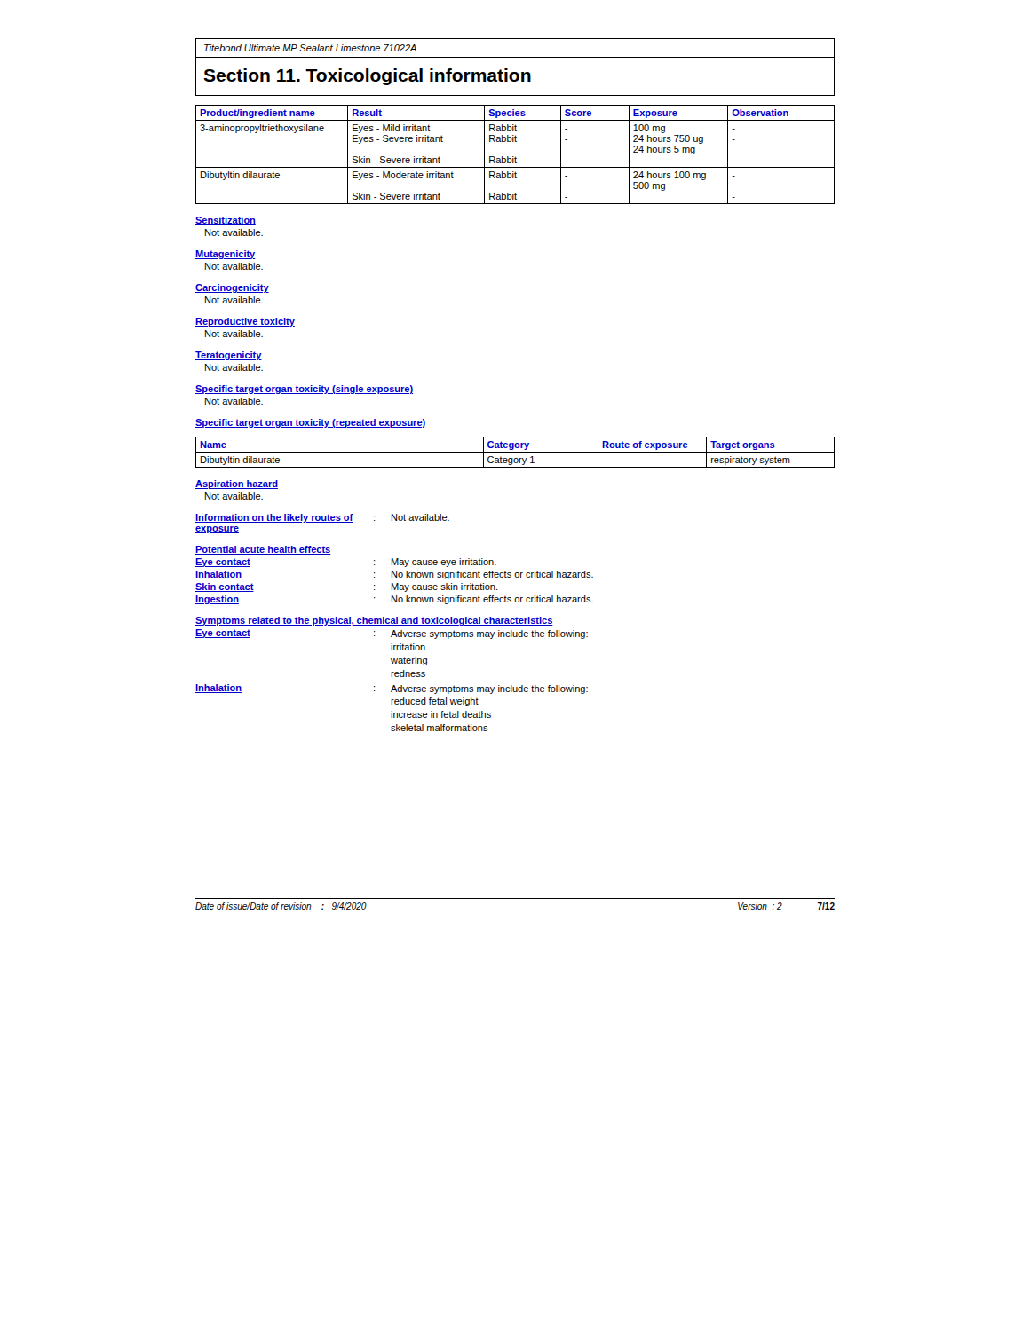Titebond Ultimate MP Sealant Limestone 71022A
Section 11. Toxicological information
| Product/ingredient name | Result | Species | Score | Exposure | Observation |
| --- | --- | --- | --- | --- | --- |
| 3-aminopropyltriethoxysilane | Eyes - Mild irritant Eyes - Severe irritant Skin - Severe irritant | Rabbit Rabbit Rabbit | - - - | 100 mg 24 hours 750 ug 24 hours 5 mg | - - - |
| Dibutyltin dilaurate | Eyes - Moderate irritant Skin - Severe irritant | Rabbit Rabbit | - - | 24 hours 100 mg 500 mg | - - |
Sensitization
Not available.
Mutagenicity
Not available.
Carcinogenicity
Not available.
Reproductive toxicity
Not available.
Teratogenicity
Not available.
Specific target organ toxicity (single exposure)
Not available.
Specific target organ toxicity (repeated exposure)
| Name | Category | Route of exposure | Target organs |
| --- | --- | --- | --- |
| Dibutyltin dilaurate | Category 1 | - | respiratory system |
Aspiration hazard
Not available.
Information on the likely routes of exposure
:
Not available.
Potential acute health effects
Eye contact
:
May cause eye irritation.
Inhalation
:
No known significant effects or critical hazards.
Skin contact
:
May cause skin irritation.
Ingestion
:
No known significant effects or critical hazards.
Symptoms related to the physical, chemical and toxicological characteristics
Eye contact
:
Adverse symptoms may include the following:
irritation
watering
redness
Inhalation
:
Adverse symptoms may include the following:
reduced fetal weight
increase in fetal deaths
skeletal malformations
Date of issue/Date of revision : 9/4/2020
Version : 27/12